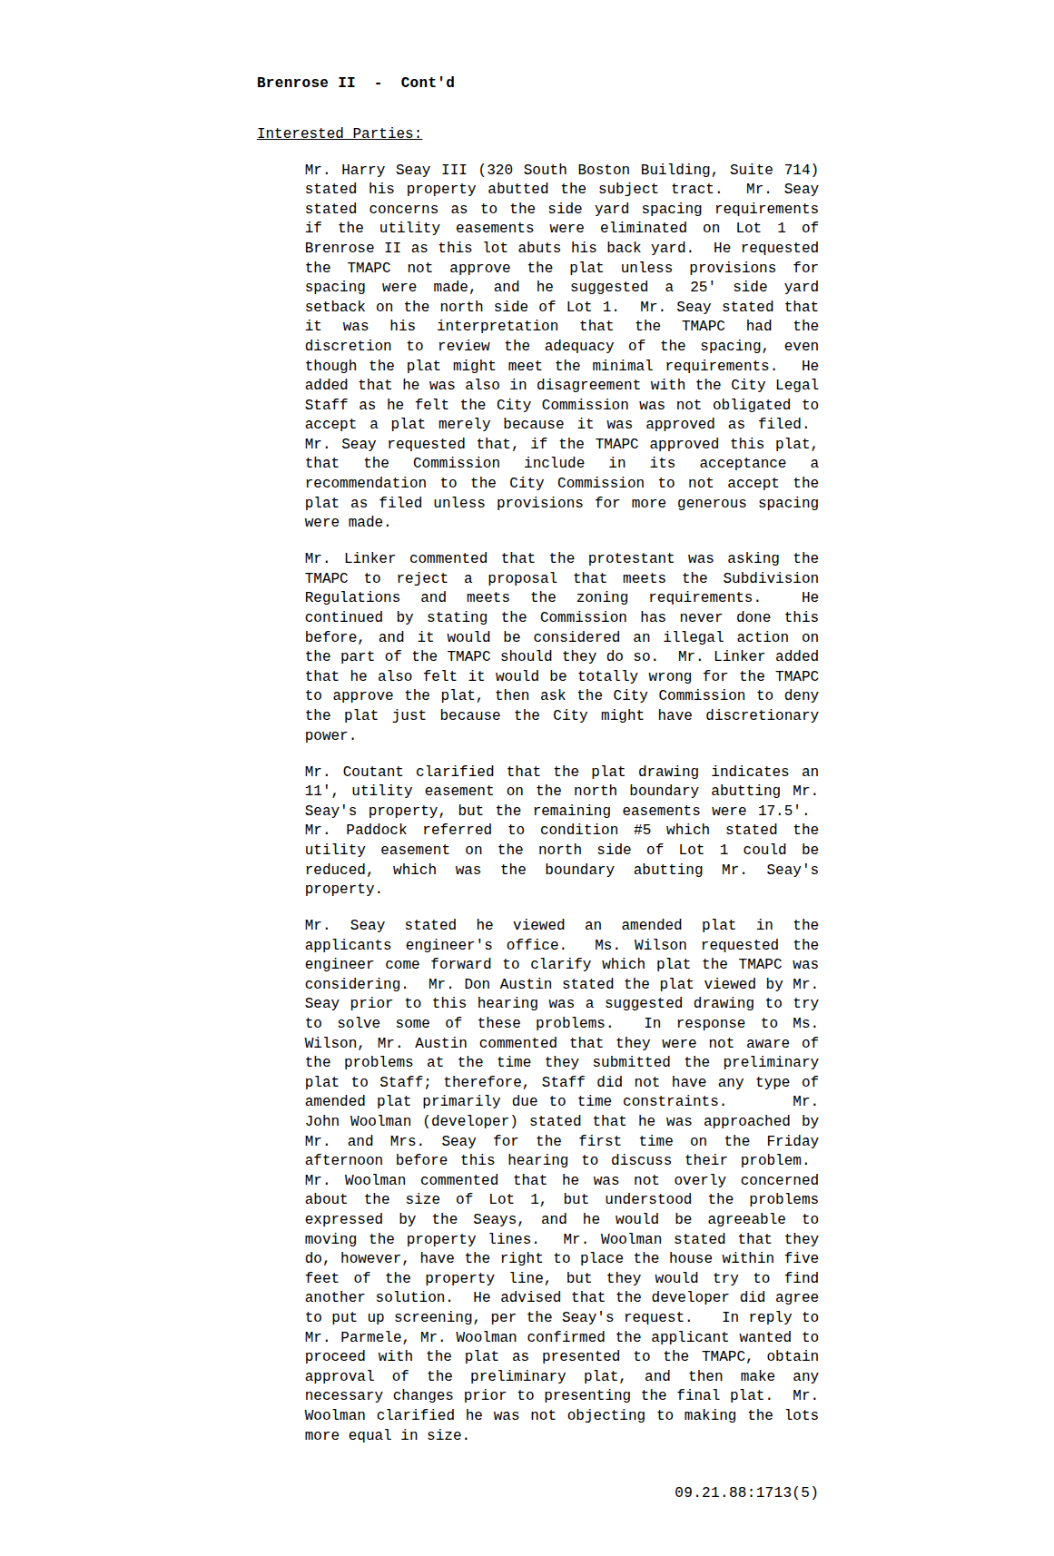Brenrose II - Cont'd
Interested Parties:
Mr. Harry Seay III (320 South Boston Building, Suite 714) stated his property abutted the subject tract. Mr. Seay stated concerns as to the side yard spacing requirements if the utility easements were eliminated on Lot 1 of Brenrose II as this lot abuts his back yard. He requested the TMAPC not approve the plat unless provisions for spacing were made, and he suggested a 25' side yard setback on the north side of Lot 1. Mr. Seay stated that it was his interpretation that the TMAPC had the discretion to review the adequacy of the spacing, even though the plat might meet the minimal requirements. He added that he was also in disagreement with the City Legal Staff as he felt the City Commission was not obligated to accept a plat merely because it was approved as filed. Mr. Seay requested that, if the TMAPC approved this plat, that the Commission include in its acceptance a recommendation to the City Commission to not accept the plat as filed unless provisions for more generous spacing were made.
Mr. Linker commented that the protestant was asking the TMAPC to reject a proposal that meets the Subdivision Regulations and meets the zoning requirements. He continued by stating the Commission has never done this before, and it would be considered an illegal action on the part of the TMAPC should they do so. Mr. Linker added that he also felt it would be totally wrong for the TMAPC to approve the plat, then ask the City Commission to deny the plat just because the City might have discretionary power.
Mr. Coutant clarified that the plat drawing indicates an 11', utility easement on the north boundary abutting Mr. Seay's property, but the remaining easements were 17.5'. Mr. Paddock referred to condition #5 which stated the utility easement on the north side of Lot 1 could be reduced, which was the boundary abutting Mr. Seay's property.
Mr. Seay stated he viewed an amended plat in the applicants engineer's office. Ms. Wilson requested the engineer come forward to clarify which plat the TMAPC was considering. Mr. Don Austin stated the plat viewed by Mr. Seay prior to this hearing was a suggested drawing to try to solve some of these problems. In response to Ms. Wilson, Mr. Austin commented that they were not aware of the problems at the time they submitted the preliminary plat to Staff; therefore, Staff did not have any type of amended plat primarily due to time constraints. Mr. John Woolman (developer) stated that he was approached by Mr. and Mrs. Seay for the first time on the Friday afternoon before this hearing to discuss their problem. Mr. Woolman commented that he was not overly concerned about the size of Lot 1, but understood the problems expressed by the Seays, and he would be agreeable to moving the property lines. Mr. Woolman stated that they do, however, have the right to place the house within five feet of the property line, but they would try to find another solution. He advised that the developer did agree to put up screening, per the Seay's request. In reply to Mr. Parmele, Mr. Woolman confirmed the applicant wanted to proceed with the plat as presented to the TMAPC, obtain approval of the preliminary plat, and then make any necessary changes prior to presenting the final plat. Mr. Woolman clarified he was not objecting to making the lots more equal in size.
09.21.88:1713(5)